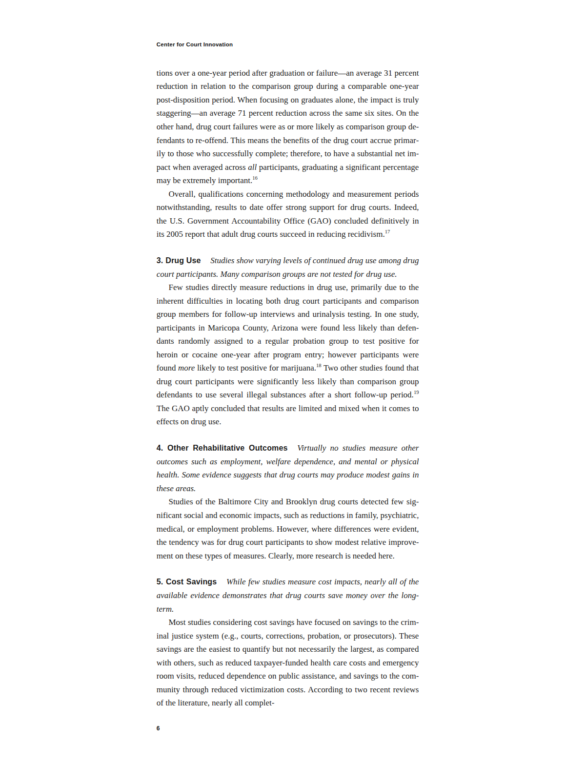Center for Court Innovation
tions over a one-year period after graduation or failure—an average 31 percent reduction in relation to the comparison group during a comparable one-year post-disposition period. When focusing on graduates alone, the impact is truly staggering—an average 71 percent reduction across the same six sites. On the other hand, drug court failures were as or more likely as comparison group defendants to re-offend. This means the benefits of the drug court accrue primarily to those who successfully complete; therefore, to have a substantial net impact when averaged across all participants, graduating a significant percentage may be extremely important.16
Overall, qualifications concerning methodology and measurement periods notwithstanding, results to date offer strong support for drug courts. Indeed, the U.S. Government Accountability Office (GAO) concluded definitively in its 2005 report that adult drug courts succeed in reducing recidivism.17
3. Drug Use Studies show varying levels of continued drug use among drug court participants. Many comparison groups are not tested for drug use.
Few studies directly measure reductions in drug use, primarily due to the inherent difficulties in locating both drug court participants and comparison group members for follow-up interviews and urinalysis testing. In one study, participants in Maricopa County, Arizona were found less likely than defendants randomly assigned to a regular probation group to test positive for heroin or cocaine one-year after program entry; however participants were found more likely to test positive for marijuana.18 Two other studies found that drug court participants were significantly less likely than comparison group defendants to use several illegal substances after a short follow-up period.19 The GAO aptly concluded that results are limited and mixed when it comes to effects on drug use.
4. Other Rehabilitative Outcomes Virtually no studies measure other outcomes such as employment, welfare dependence, and mental or physical health. Some evidence suggests that drug courts may produce modest gains in these areas.
Studies of the Baltimore City and Brooklyn drug courts detected few significant social and economic impacts, such as reductions in family, psychiatric, medical, or employment problems. However, where differences were evident, the tendency was for drug court participants to show modest relative improvement on these types of measures. Clearly, more research is needed here.
5. Cost Savings While few studies measure cost impacts, nearly all of the available evidence demonstrates that drug courts save money over the long-term.
Most studies considering cost savings have focused on savings to the criminal justice system (e.g., courts, corrections, probation, or prosecutors). These savings are the easiest to quantify but not necessarily the largest, as compared with others, such as reduced taxpayer-funded health care costs and emergency room visits, reduced dependence on public assistance, and savings to the community through reduced victimization costs. According to two recent reviews of the literature, nearly all complet-
6